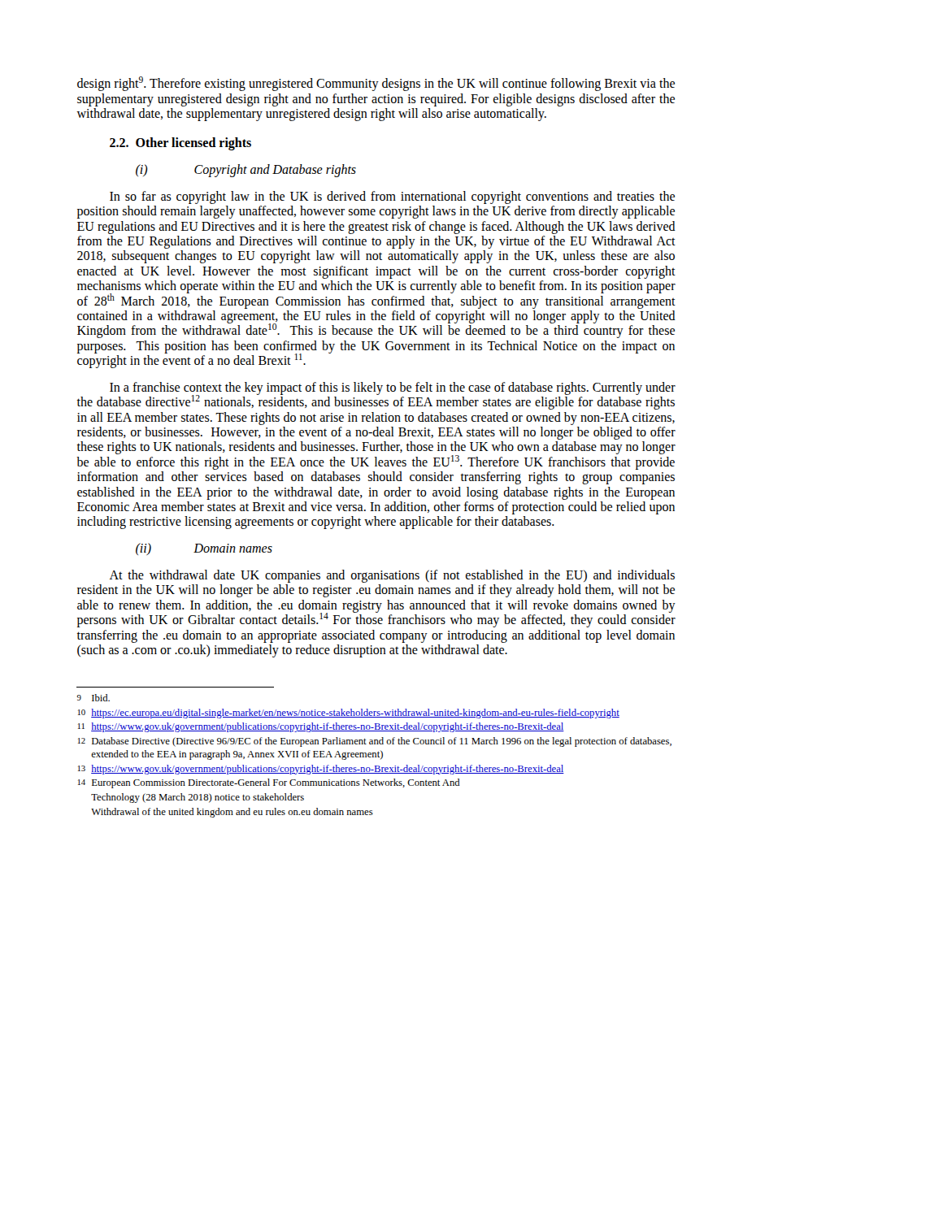design right9. Therefore existing unregistered Community designs in the UK will continue following Brexit via the supplementary unregistered design right and no further action is required. For eligible designs disclosed after the withdrawal date, the supplementary unregistered design right will also arise automatically.
2.2. Other licensed rights
(i) Copyright and Database rights
In so far as copyright law in the UK is derived from international copyright conventions and treaties the position should remain largely unaffected, however some copyright laws in the UK derive from directly applicable EU regulations and EU Directives and it is here the greatest risk of change is faced. Although the UK laws derived from the EU Regulations and Directives will continue to apply in the UK, by virtue of the EU Withdrawal Act 2018, subsequent changes to EU copyright law will not automatically apply in the UK, unless these are also enacted at UK level. However the most significant impact will be on the current cross-border copyright mechanisms which operate within the EU and which the UK is currently able to benefit from. In its position paper of 28th March 2018, the European Commission has confirmed that, subject to any transitional arrangement contained in a withdrawal agreement, the EU rules in the field of copyright will no longer apply to the United Kingdom from the withdrawal date10. This is because the UK will be deemed to be a third country for these purposes. This position has been confirmed by the UK Government in its Technical Notice on the impact on copyright in the event of a no deal Brexit 11.
In a franchise context the key impact of this is likely to be felt in the case of database rights. Currently under the database directive12 nationals, residents, and businesses of EEA member states are eligible for database rights in all EEA member states. These rights do not arise in relation to databases created or owned by non-EEA citizens, residents, or businesses. However, in the event of a no-deal Brexit, EEA states will no longer be obliged to offer these rights to UK nationals, residents and businesses. Further, those in the UK who own a database may no longer be able to enforce this right in the EEA once the UK leaves the EU13. Therefore UK franchisors that provide information and other services based on databases should consider transferring rights to group companies established in the EEA prior to the withdrawal date, in order to avoid losing database rights in the European Economic Area member states at Brexit and vice versa. In addition, other forms of protection could be relied upon including restrictive licensing agreements or copyright where applicable for their databases.
(ii) Domain names
At the withdrawal date UK companies and organisations (if not established in the EU) and individuals resident in the UK will no longer be able to register .eu domain names and if they already hold them, will not be able to renew them. In addition, the .eu domain registry has announced that it will revoke domains owned by persons with UK or Gibraltar contact details.14 For those franchisors who may be affected, they could consider transferring the .eu domain to an appropriate associated company or introducing an additional top level domain (such as a .com or .co.uk) immediately to reduce disruption at the withdrawal date.
9 Ibid.
10 https://ec.europa.eu/digital-single-market/en/news/notice-stakeholders-withdrawal-united-kingdom-and-eu-rules-field-copyright
11 https://www.gov.uk/government/publications/copyright-if-theres-no-Brexit-deal/copyright-if-theres-no-Brexit-deal
12 Database Directive (Directive 96/9/EC of the European Parliament and of the Council of 11 March 1996 on the legal protection of databases, extended to the EEA in paragraph 9a, Annex XVII of EEA Agreement)
13 https://www.gov.uk/government/publications/copyright-if-theres-no-Brexit-deal/copyright-if-theres-no-Brexit-deal
14 European Commission Directorate-General For Communications Networks, Content And
Technology (28 March 2018) notice to stakeholders
Withdrawal of the united kingdom and eu rules on.eu domain names